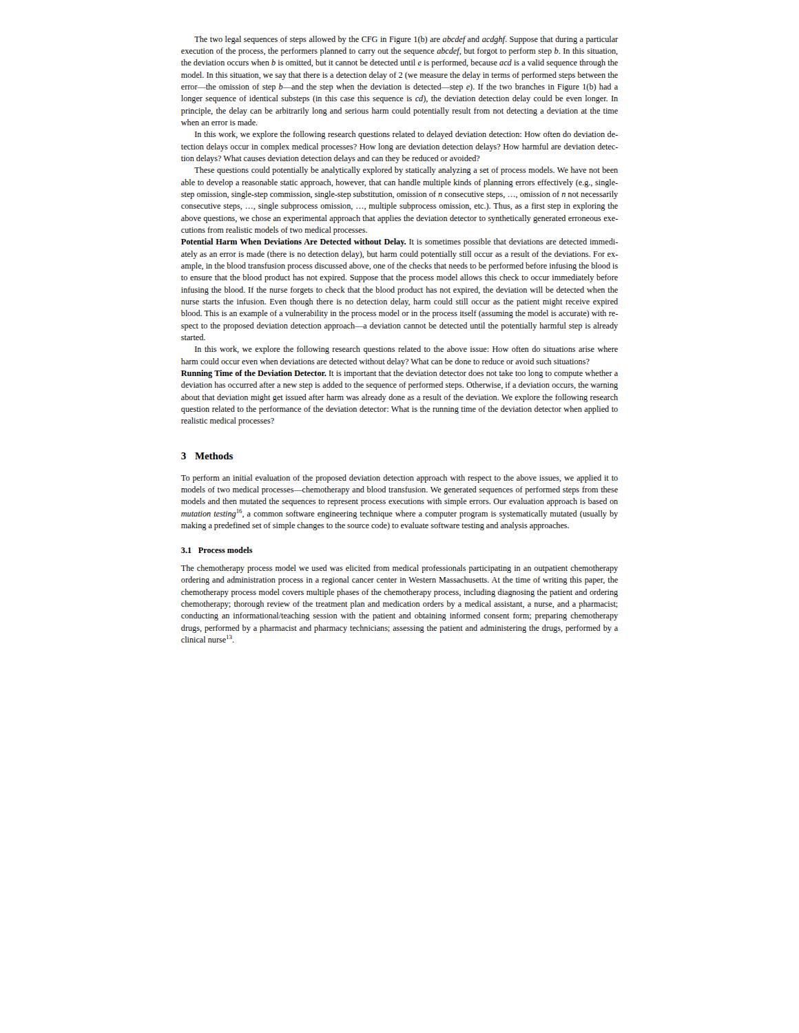The two legal sequences of steps allowed by the CFG in Figure 1(b) are abcdef and acdghf. Suppose that during a particular execution of the process, the performers planned to carry out the sequence abcdef, but forgot to perform step b. In this situation, the deviation occurs when b is omitted, but it cannot be detected until e is performed, because acd is a valid sequence through the model. In this situation, we say that there is a detection delay of 2 (we measure the delay in terms of performed steps between the error—the omission of step b—and the step when the deviation is detected—step e). If the two branches in Figure 1(b) had a longer sequence of identical substeps (in this case this sequence is cd), the deviation detection delay could be even longer. In principle, the delay can be arbitrarily long and serious harm could potentially result from not detecting a deviation at the time when an error is made.
In this work, we explore the following research questions related to delayed deviation detection: How often do deviation detection delays occur in complex medical processes? How long are deviation detection delays? How harmful are deviation detection delays? What causes deviation detection delays and can they be reduced or avoided?
These questions could potentially be analytically explored by statically analyzing a set of process models. We have not been able to develop a reasonable static approach, however, that can handle multiple kinds of planning errors effectively (e.g., single-step omission, single-step commission, single-step substitution, omission of n consecutive steps, …, omission of n not necessarily consecutive steps, …, single subprocess omission, …, multiple subprocess omission, etc.). Thus, as a first step in exploring the above questions, we chose an experimental approach that applies the deviation detector to synthetically generated erroneous executions from realistic models of two medical processes.
Potential Harm When Deviations Are Detected without Delay. It is sometimes possible that deviations are detected immediately as an error is made (there is no detection delay), but harm could potentially still occur as a result of the deviations. For example, in the blood transfusion process discussed above, one of the checks that needs to be performed before infusing the blood is to ensure that the blood product has not expired. Suppose that the process model allows this check to occur immediately before infusing the blood. If the nurse forgets to check that the blood product has not expired, the deviation will be detected when the nurse starts the infusion. Even though there is no detection delay, harm could still occur as the patient might receive expired blood. This is an example of a vulnerability in the process model or in the process itself (assuming the model is accurate) with respect to the proposed deviation detection approach—a deviation cannot be detected until the potentially harmful step is already started.
In this work, we explore the following research questions related to the above issue: How often do situations arise where harm could occur even when deviations are detected without delay? What can be done to reduce or avoid such situations?
Running Time of the Deviation Detector. It is important that the deviation detector does not take too long to compute whether a deviation has occurred after a new step is added to the sequence of performed steps. Otherwise, if a deviation occurs, the warning about that deviation might get issued after harm was already done as a result of the deviation. We explore the following research question related to the performance of the deviation detector: What is the running time of the deviation detector when applied to realistic medical processes?
3 Methods
To perform an initial evaluation of the proposed deviation detection approach with respect to the above issues, we applied it to models of two medical processes—chemotherapy and blood transfusion. We generated sequences of performed steps from these models and then mutated the sequences to represent process executions with simple errors. Our evaluation approach is based on mutation testing16, a common software engineering technique where a computer program is systematically mutated (usually by making a predefined set of simple changes to the source code) to evaluate software testing and analysis approaches.
3.1 Process models
The chemotherapy process model we used was elicited from medical professionals participating in an outpatient chemotherapy ordering and administration process in a regional cancer center in Western Massachusetts. At the time of writing this paper, the chemotherapy process model covers multiple phases of the chemotherapy process, including diagnosing the patient and ordering chemotherapy; thorough review of the treatment plan and medication orders by a medical assistant, a nurse, and a pharmacist; conducting an informational/teaching session with the patient and obtaining informed consent form; preparing chemotherapy drugs, performed by a pharmacist and pharmacy technicians; assessing the patient and administering the drugs, performed by a clinical nurse13.